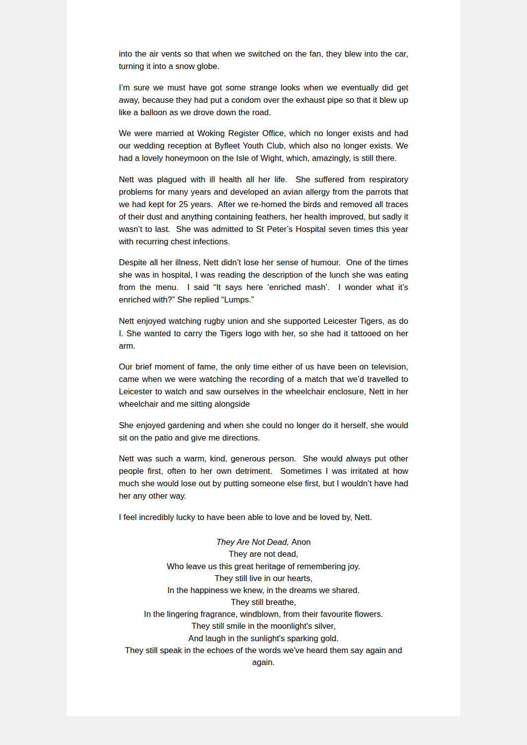into the air vents so that when we switched on the fan, they blew into the car, turning it into a snow globe.
I’m sure we must have got some strange looks when we eventually did get away, because they had put a condom over the exhaust pipe so that it blew up like a balloon as we drove down the road.
We were married at Woking Register Office, which no longer exists and had our wedding reception at Byfleet Youth Club, which also no longer exists. We had a lovely honeymoon on the Isle of Wight, which, amazingly, is still there.
Nett was plagued with ill health all her life. She suffered from respiratory problems for many years and developed an avian allergy from the parrots that we had kept for 25 years. After we re-homed the birds and removed all traces of their dust and anything containing feathers, her health improved, but sadly it wasn’t to last. She was admitted to St Peter’s Hospital seven times this year with recurring chest infections.
Despite all her illness, Nett didn’t lose her sense of humour. One of the times she was in hospital, I was reading the description of the lunch she was eating from the menu. I said “It says here ‘enriched mash’. I wonder what it’s enriched with?” She replied “Lumps.”
Nett enjoyed watching rugby union and she supported Leicester Tigers, as do I. She wanted to carry the Tigers logo with her, so she had it tattooed on her arm.
Our brief moment of fame, the only time either of us have been on television, came when we were watching the recording of a match that we’d travelled to Leicester to watch and saw ourselves in the wheelchair enclosure, Nett in her wheelchair and me sitting alongside
She enjoyed gardening and when she could no longer do it herself, she would sit on the patio and give me directions.
Nett was such a warm, kind, generous person. She would always put other people first, often to her own detriment. Sometimes I was irritated at how much she would lose out by putting someone else first, but I wouldn’t have had her any other way.
I feel incredibly lucky to have been able to love and be loved by, Nett.
They Are Not Dead, Anon
They are not dead,
Who leave us this great heritage of remembering joy.
They still live in our hearts,
In the happiness we knew, in the dreams we shared.
They still breathe,
In the lingering fragrance, windblown, from their favourite flowers.
They still smile in the moonlight's silver,
And laugh in the sunlight's sparking gold.
They still speak in the echoes of the words we've heard them say again and again.